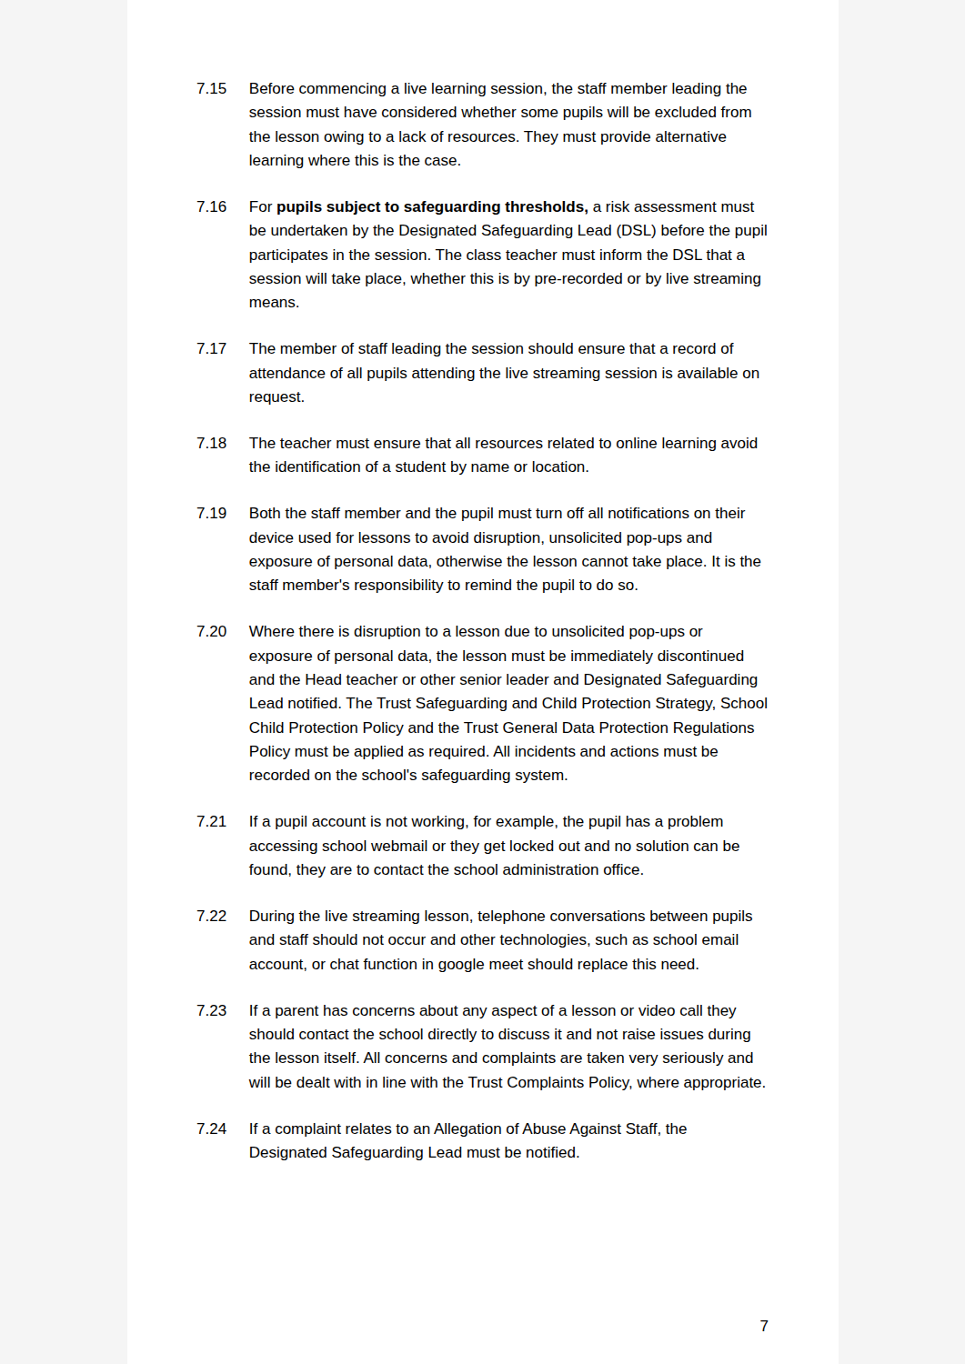7.15 Before commencing a live learning session, the staff member leading the session must have considered whether some pupils will be excluded from the lesson owing to a lack of resources. They must provide alternative learning where this is the case.
7.16 For pupils subject to safeguarding thresholds, a risk assessment must be undertaken by the Designated Safeguarding Lead (DSL) before the pupil participates in the session. The class teacher must inform the DSL that a session will take place, whether this is by pre-recorded or by live streaming means.
7.17 The member of staff leading the session should ensure that a record of attendance of all pupils attending the live streaming session is available on request.
7.18 The teacher must ensure that all resources related to online learning avoid the identification of a student by name or location.
7.19 Both the staff member and the pupil must turn off all notifications on their device used for lessons to avoid disruption, unsolicited pop-ups and exposure of personal data, otherwise the lesson cannot take place. It is the staff member's responsibility to remind the pupil to do so.
7.20 Where there is disruption to a lesson due to unsolicited pop-ups or exposure of personal data, the lesson must be immediately discontinued and the Head teacher or other senior leader and Designated Safeguarding Lead notified. The Trust Safeguarding and Child Protection Strategy, School Child Protection Policy and the Trust General Data Protection Regulations Policy must be applied as required. All incidents and actions must be recorded on the school's safeguarding system.
7.21 If a pupil account is not working, for example, the pupil has a problem accessing school webmail or they get locked out and no solution can be found, they are to contact the school administration office.
7.22 During the live streaming lesson, telephone conversations between pupils and staff should not occur and other technologies, such as school email account, or chat function in google meet should replace this need.
7.23 If a parent has concerns about any aspect of a lesson or video call they should contact the school directly to discuss it and not raise issues during the lesson itself. All concerns and complaints are taken very seriously and will be dealt with in line with the Trust Complaints Policy, where appropriate.
7.24 If a complaint relates to an Allegation of Abuse Against Staff, the Designated Safeguarding Lead must be notified.
7